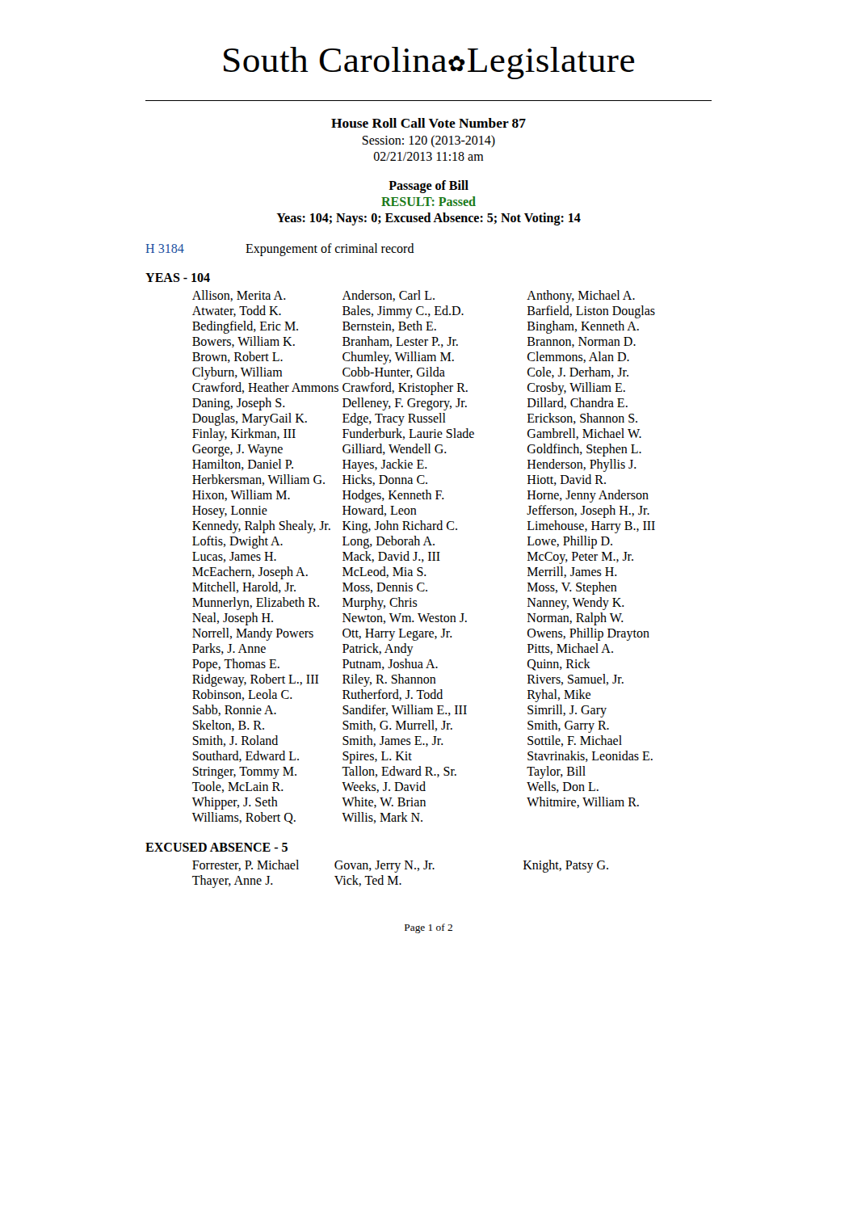South Carolina✿Legislature
House Roll Call Vote Number 87
Session: 120 (2013-2014)
02/21/2013 11:18 am
Passage of Bill
RESULT: Passed
Yeas: 104; Nays: 0; Excused Absence: 5; Not Voting: 14
H 3184 Expungement of criminal record
YEAS - 104
| Allison, Merita A. | Anderson, Carl L. | Anthony, Michael A. |
| Atwater, Todd K. | Bales, Jimmy C., Ed.D. | Barfield, Liston Douglas |
| Bedingfield, Eric M. | Bernstein, Beth E. | Bingham, Kenneth A. |
| Bowers, William K. | Branham, Lester P., Jr. | Brannon, Norman D. |
| Brown, Robert L. | Chumley, William M. | Clemmons, Alan D. |
| Clyburn, William | Cobb-Hunter, Gilda | Cole, J. Derham, Jr. |
| Crawford, Heather Ammons | Crawford, Kristopher R. | Crosby, William E. |
| Daning, Joseph S. | Delleney, F. Gregory, Jr. | Dillard, Chandra E. |
| Douglas, MaryGail K. | Edge, Tracy Russell | Erickson, Shannon S. |
| Finlay, Kirkman, III | Funderburk, Laurie Slade | Gambrell, Michael W. |
| George, J. Wayne | Gilliard, Wendell G. | Goldfinch, Stephen L. |
| Hamilton, Daniel P. | Hayes, Jackie E. | Henderson, Phyllis J. |
| Herbkersman, William G. | Hicks, Donna C. | Hiott, David R. |
| Hixon, William M. | Hodges, Kenneth F. | Horne, Jenny Anderson |
| Hosey, Lonnie | Howard, Leon | Jefferson, Joseph H., Jr. |
| Kennedy, Ralph Shealy, Jr. | King, John Richard C. | Limehouse, Harry B., III |
| Loftis, Dwight A. | Long, Deborah A. | Lowe, Phillip D. |
| Lucas, James H. | Mack, David J., III | McCoy, Peter M., Jr. |
| McEachern, Joseph A. | McLeod, Mia S. | Merrill, James H. |
| Mitchell, Harold, Jr. | Moss, Dennis C. | Moss, V. Stephen |
| Munnerlyn, Elizabeth R. | Murphy, Chris | Nanney, Wendy K. |
| Neal, Joseph H. | Newton, Wm. Weston J. | Norman, Ralph W. |
| Norrell, Mandy Powers | Ott, Harry Legare, Jr. | Owens, Phillip Drayton |
| Parks, J. Anne | Patrick, Andy | Pitts, Michael A. |
| Pope, Thomas E. | Putnam, Joshua A. | Quinn, Rick |
| Ridgeway, Robert L., III | Riley, R. Shannon | Rivers, Samuel, Jr. |
| Robinson, Leola C. | Rutherford, J. Todd | Ryhal, Mike |
| Sabb, Ronnie A. | Sandifer, William E., III | Simrill, J. Gary |
| Skelton, B. R. | Smith, G. Murrell, Jr. | Smith, Garry R. |
| Smith, J. Roland | Smith, James E., Jr. | Sottile, F. Michael |
| Southard, Edward L. | Spires, L. Kit | Stavrinakis, Leonidas E. |
| Stringer, Tommy M. | Tallon, Edward R., Sr. | Taylor, Bill |
| Toole, McLain R. | Weeks, J. David | Wells, Don L. |
| Whipper, J. Seth | White, W. Brian | Whitmire, William R. |
| Williams, Robert Q. | Willis, Mark N. | |
EXCUSED ABSENCE - 5
| Forrester, P. Michael | Govan, Jerry N., Jr. | Knight, Patsy G. |
| Thayer, Anne J. | Vick, Ted M. | |
Page 1 of 2